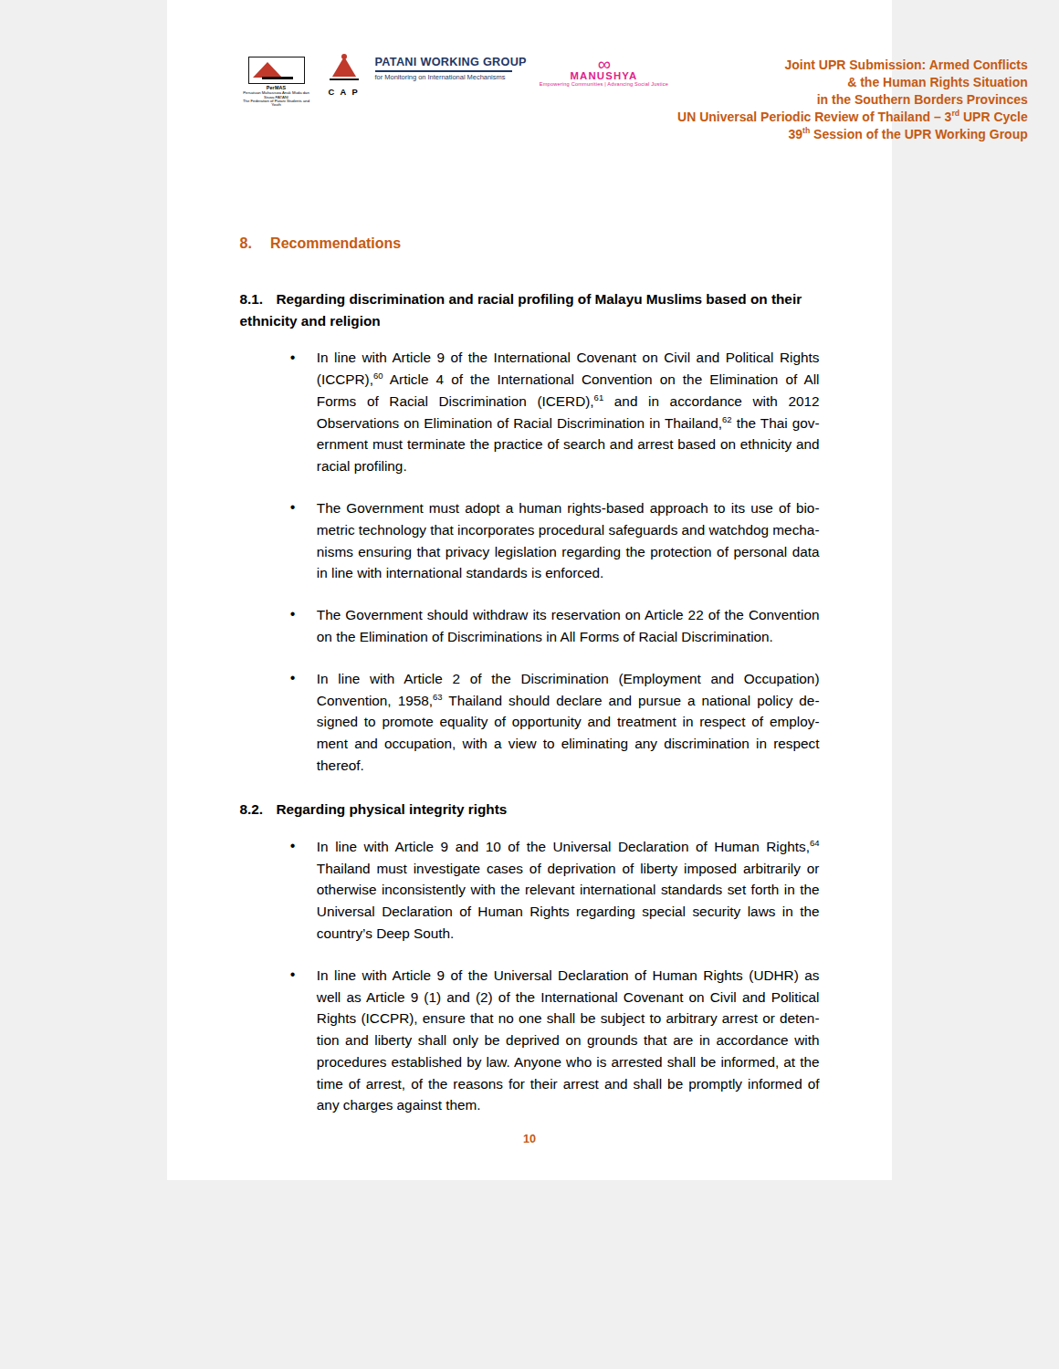PerMAS
Persatuan Mahasiswa Anak Muda dan Siswa PATANI
The Federation of Patani Students and Youth
C A P
PATANI WORKING GROUP
for Monitoring on International Mechanisms
∞
MANUSHYA
Empowering Communities | Advancing Social Justice
Joint UPR Submission: Armed Conflicts
& the Human Rights Situation
in the Southern Borders Provinces
UN Universal Periodic Review of Thailand – 3rd UPR Cycle
39th Session of the UPR Working Group
8. Recommendations
8.1. Regarding discrimination and racial profiling of Malayu Muslims based on their ethnicity and religion
In line with Article 9 of the International Covenant on Civil and Political Rights (ICCPR),60 Article 4 of the International Convention on the Elimination of All Forms of Racial Discrimination (ICERD),61 and in accordance with 2012 Observations on Elimination of Racial Discrimination in Thailand,62 the Thai government must terminate the practice of search and arrest based on ethnicity and racial profiling.
The Government must adopt a human rights-based approach to its use of biometric technology that incorporates procedural safeguards and watchdog mechanisms ensuring that privacy legislation regarding the protection of personal data in line with international standards is enforced.
The Government should withdraw its reservation on Article 22 of the Convention on the Elimination of Discriminations in All Forms of Racial Discrimination.
In line with Article 2 of the Discrimination (Employment and Occupation) Convention, 1958,63 Thailand should declare and pursue a national policy designed to promote equality of opportunity and treatment in respect of employment and occupation, with a view to eliminating any discrimination in respect thereof.
8.2. Regarding physical integrity rights
In line with Article 9 and 10 of the Universal Declaration of Human Rights,64 Thailand must investigate cases of deprivation of liberty imposed arbitrarily or otherwise inconsistently with the relevant international standards set forth in the Universal Declaration of Human Rights regarding special security laws in the country’s Deep South.
In line with Article 9 of the Universal Declaration of Human Rights (UDHR) as well as Article 9 (1) and (2) of the International Covenant on Civil and Political Rights (ICCPR), ensure that no one shall be subject to arbitrary arrest or detention and liberty shall only be deprived on grounds that are in accordance with procedures established by law. Anyone who is arrested shall be informed, at the time of arrest, of the reasons for their arrest and shall be promptly informed of any charges against them.
10